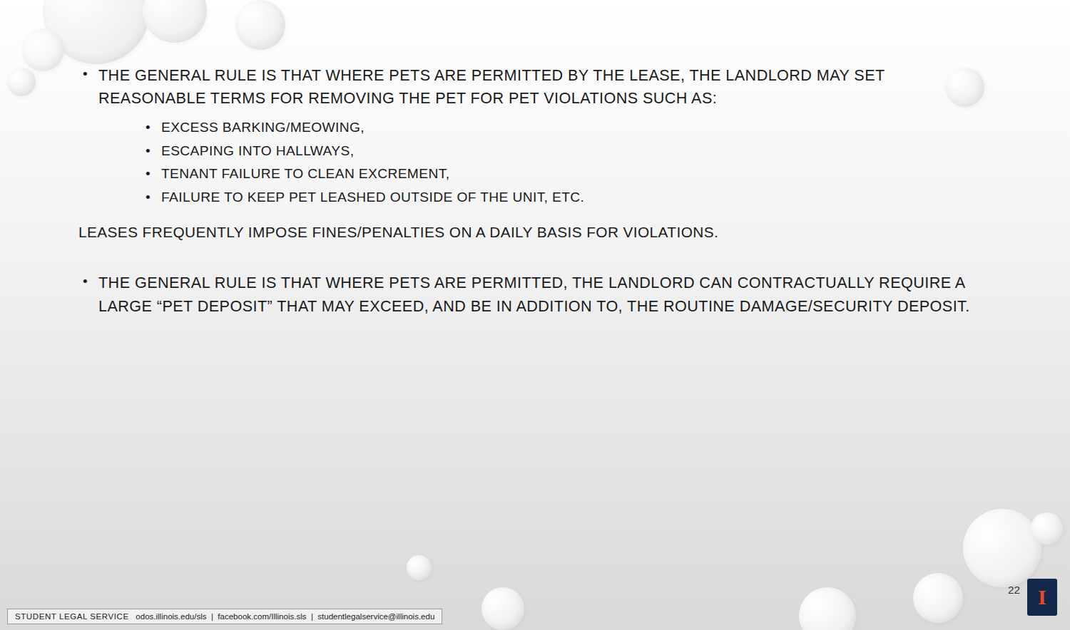The general rule is that where pets are permitted by the lease, the landlord may set reasonable terms for removing the pet for pet violations such as:
Excess barking/meowing,
Escaping into hallways,
Tenant failure to clean excrement,
Failure to keep pet leashed outside of the unit, etc.
Leases frequently impose fines/penalties on a daily basis for violations.
The general rule is that where pets are permitted, the landlord can contractually require a large “pet deposit” that may exceed, and be in addition to, the routine damage/security deposit.
22
STUDENT LEGAL SERVICE odos.illinois.edu/sls | facebook.com/Illinois.sls | studentlegalservice@illinois.edu
I